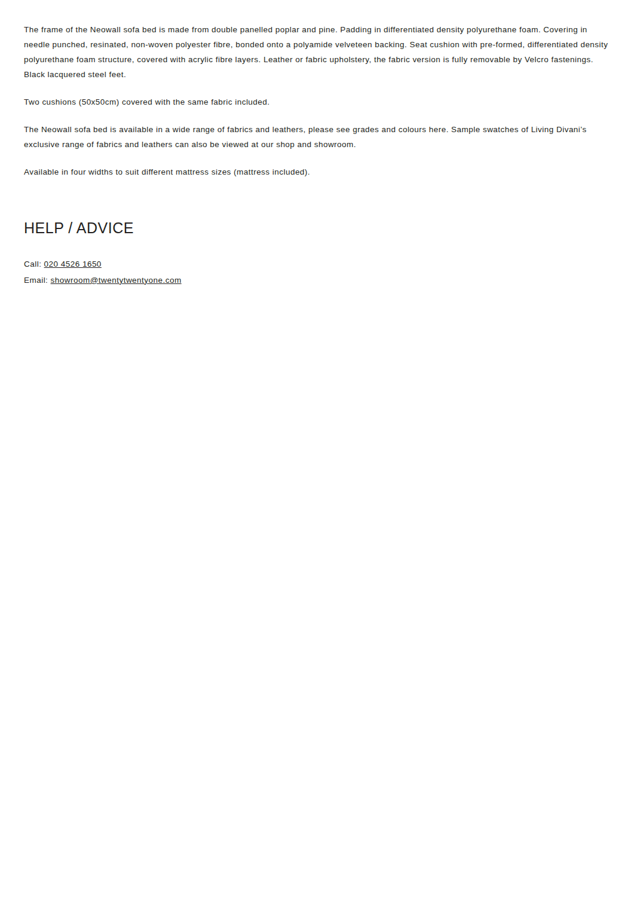The frame of the Neowall sofa bed is made from double panelled poplar and pine. Padding in differentiated density polyurethane foam. Covering in needle punched, resinated, non-woven polyester fibre, bonded onto a polyamide velveteen backing. Seat cushion with pre-formed, differentiated density polyurethane foam structure, covered with acrylic fibre layers. Leather or fabric upholstery, the fabric version is fully removable by Velcro fastenings. Black lacquered steel feet.
Two cushions (50x50cm) covered with the same fabric included.
The Neowall sofa bed is available in a wide range of fabrics and leathers, please see grades and colours here. Sample swatches of Living Divani’s exclusive range of fabrics and leathers can also be viewed at our shop and showroom.
Available in four widths to suit different mattress sizes (mattress included).
HELP / ADVICE
Call: 020 4526 1650
Email: showroom@twentytwentyone.com